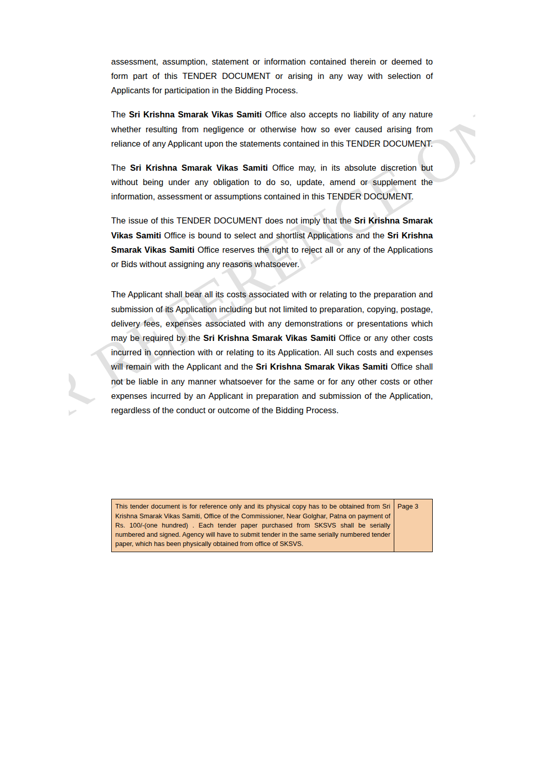FOR REFERENCE ONLY
assessment, assumption, statement or information contained therein or deemed to form part of this TENDER DOCUMENT or arising in any way with selection of Applicants for participation in the Bidding Process.
The Sri Krishna Smarak Vikas Samiti Office also accepts no liability of any nature whether resulting from negligence or otherwise how so ever caused arising from reliance of any Applicant upon the statements contained in this TENDER DOCUMENT.
The Sri Krishna Smarak Vikas Samiti Office may, in its absolute discretion but without being under any obligation to do so, update, amend or supplement the information, assessment or assumptions contained in this TENDER DOCUMENT.
The issue of this TENDER DOCUMENT does not imply that the Sri Krishna Smarak Vikas Samiti Office is bound to select and shortlist Applications and the Sri Krishna Smarak Vikas Samiti Office reserves the right to reject all or any of the Applications or Bids without assigning any reasons whatsoever.
The Applicant shall bear all its costs associated with or relating to the preparation and submission of its Application including but not limited to preparation, copying, postage, delivery fees, expenses associated with any demonstrations or presentations which may be required by the Sri Krishna Smarak Vikas Samiti Office or any other costs incurred in connection with or relating to its Application. All such costs and expenses will remain with the Applicant and the Sri Krishna Smarak Vikas Samiti Office shall not be liable in any manner whatsoever for the same or for any other costs or other expenses incurred by an Applicant in preparation and submission of the Application, regardless of the conduct or outcome of the Bidding Process.
This tender document is for reference only and its physical copy has to be obtained from Sri Krishna Smarak Vikas Samiti, Office of the Commissioner, Near Golghar, Patna on payment of Rs. 100/-(one hundred) . Each tender paper purchased from SKSVS shall be serially numbered and signed. Agency will have to submit tender in the same serially numbered tender paper, which has been physically obtained from office of SKSVS.
Page 3